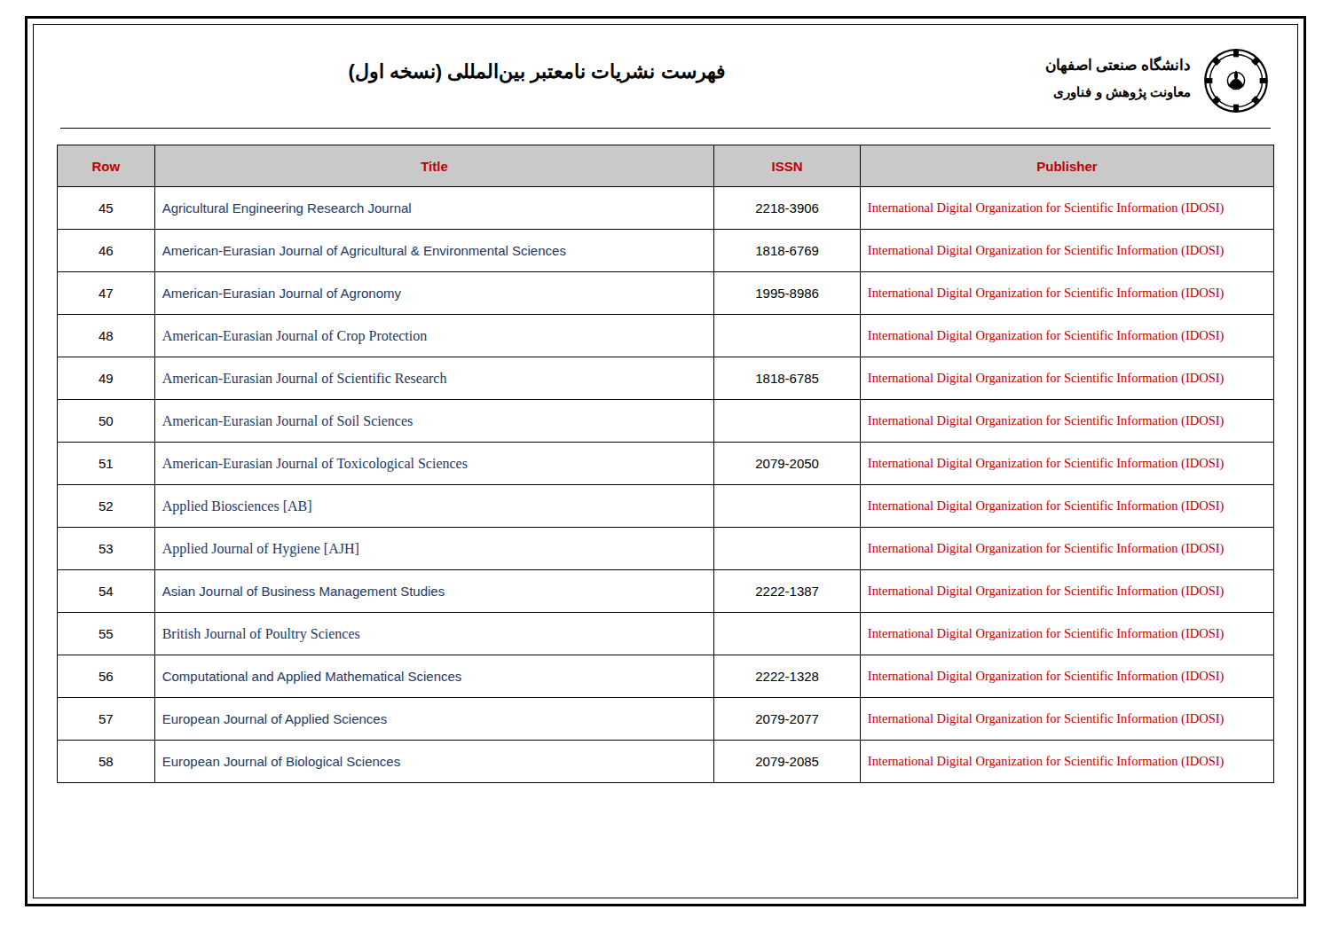دانشگاه صنعتی اصفهان
معاونت پژوهش و فناوری
فهرست نشریات نامعتبر بین‌المللی (نسخه اول)
| Row | Title | ISSN | Publisher |
| --- | --- | --- | --- |
| 45 | Agricultural Engineering Research Journal | 2218-3906 | International Digital Organization for Scientific Information (IDOSI) |
| 46 | American-Eurasian Journal of Agricultural & Environmental Sciences | 1818-6769 | International Digital Organization for Scientific Information (IDOSI) |
| 47 | American-Eurasian Journal of Agronomy | 1995-8986 | International Digital Organization for Scientific Information (IDOSI) |
| 48 | American-Eurasian Journal of Crop Protection | | International Digital Organization for Scientific Information (IDOSI) |
| 49 | American-Eurasian Journal of Scientific Research | 1818-6785 | International Digital Organization for Scientific Information (IDOSI) |
| 50 | American-Eurasian Journal of Soil Sciences | | International Digital Organization for Scientific Information (IDOSI) |
| 51 | American-Eurasian Journal of Toxicological Sciences | 2079-2050 | International Digital Organization for Scientific Information (IDOSI) |
| 52 | Applied Biosciences [AB] | | International Digital Organization for Scientific Information (IDOSI) |
| 53 | Applied Journal of Hygiene [AJH] | | International Digital Organization for Scientific Information (IDOSI) |
| 54 | Asian Journal of Business Management Studies | 2222-1387 | International Digital Organization for Scientific Information (IDOSI) |
| 55 | British Journal of Poultry Sciences | | International Digital Organization for Scientific Information (IDOSI) |
| 56 | Computational and Applied Mathematical Sciences | 2222-1328 | International Digital Organization for Scientific Information (IDOSI) |
| 57 | European Journal of Applied Sciences | 2079-2077 | International Digital Organization for Scientific Information (IDOSI) |
| 58 | European Journal of Biological Sciences | 2079-2085 | International Digital Organization for Scientific Information (IDOSI) |